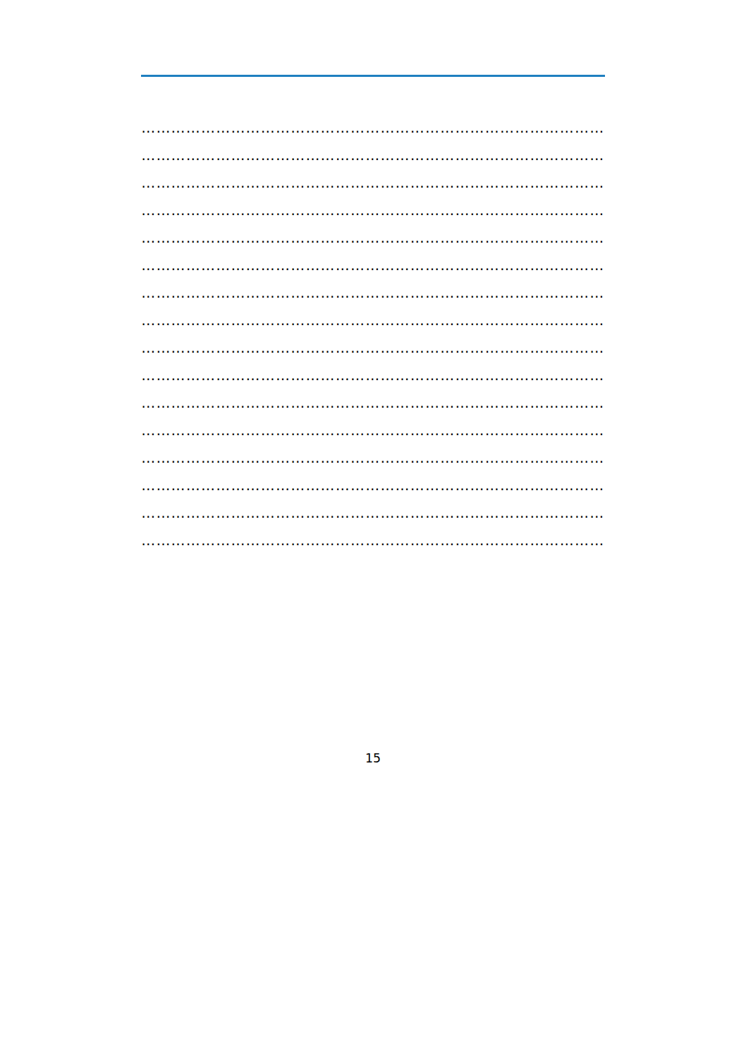……………………………………………………………………………………
……………………………………………………………………………………
……………………………………………………………………………………
……………………………………………………………………………………
……………………………………………………………………………………
……………………………………………………………………………………
……………………………………………………………………………………
……………………………………………………………………………………
……………………………………………………………………………………
……………………………………………………………………………………
……………………………………………………………………………………
……………………………………………………………………………………
……………………………………………………………………………………
……………………………………………………………………………………
……………………………………………………………………………………
……………………………………………………………………………………
15